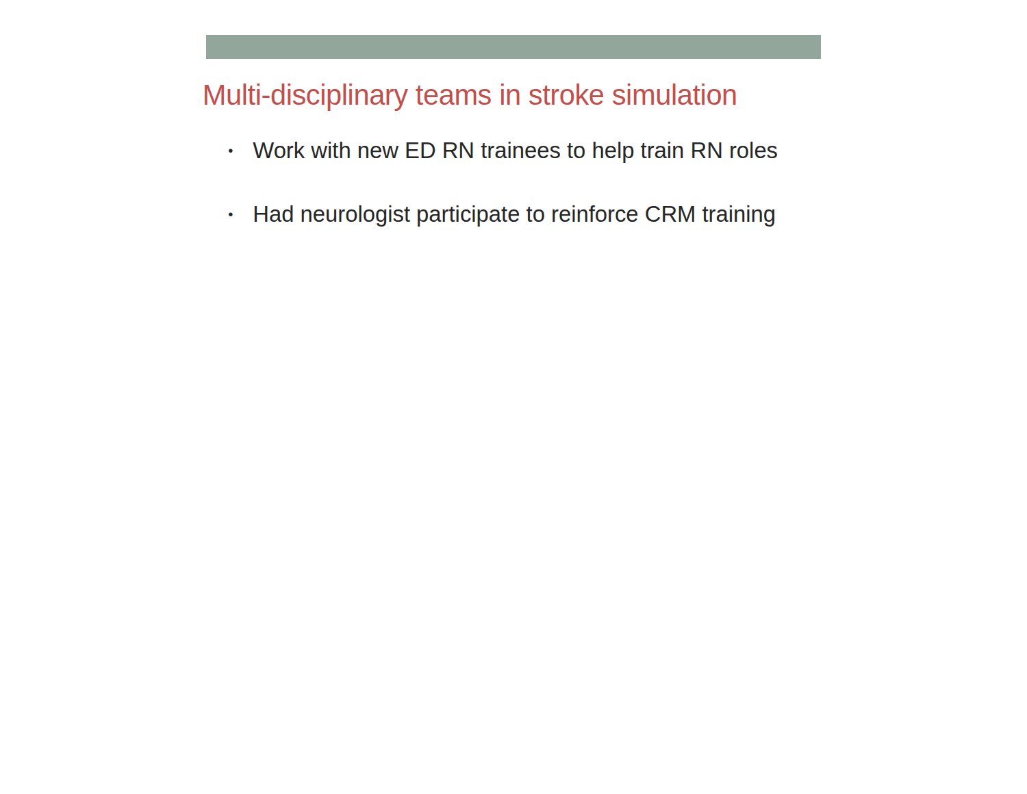Multi-disciplinary teams in stroke simulation
Work with new ED RN trainees to help train RN roles
Had neurologist participate to reinforce CRM training